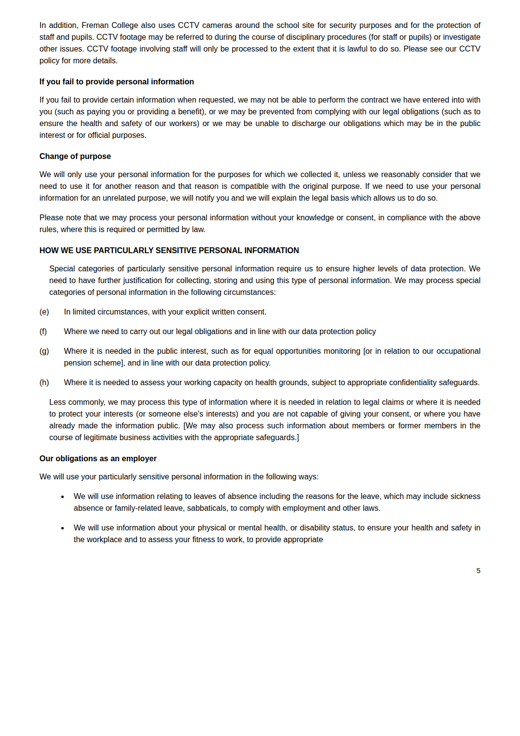In addition, Freman College also uses CCTV cameras around the school site for security purposes and for the protection of staff and pupils. CCTV footage may be referred to during the course of disciplinary procedures (for staff or pupils) or investigate other issues. CCTV footage involving staff will only be processed to the extent that it is lawful to do so. Please see our CCTV policy for more details.
If you fail to provide personal information
If you fail to provide certain information when requested, we may not be able to perform the contract we have entered into with you (such as paying you or providing a benefit), or we may be prevented from complying with our legal obligations (such as to ensure the health and safety of our workers) or we may be unable to discharge our obligations which may be in the public interest or for official purposes.
Change of purpose
We will only use your personal information for the purposes for which we collected it, unless we reasonably consider that we need to use it for another reason and that reason is compatible with the original purpose. If we need to use your personal information for an unrelated purpose, we will notify you and we will explain the legal basis which allows us to do so.
Please note that we may process your personal information without your knowledge or consent, in compliance with the above rules, where this is required or permitted by law.
HOW WE USE PARTICULARLY SENSITIVE PERSONAL INFORMATION
Special categories of particularly sensitive personal information require us to ensure higher levels of data protection. We need to have further justification for collecting, storing and using this type of personal information. We may process special categories of personal information in the following circumstances:
(e) In limited circumstances, with your explicit written consent.
(f) Where we need to carry out our legal obligations and in line with our data protection policy
(g) Where it is needed in the public interest, such as for equal opportunities monitoring [or in relation to our occupational pension scheme], and in line with our data protection policy.
(h) Where it is needed to assess your working capacity on health grounds, subject to appropriate confidentiality safeguards.
Less commonly, we may process this type of information where it is needed in relation to legal claims or where it is needed to protect your interests (or someone else's interests) and you are not capable of giving your consent, or where you have already made the information public. [We may also process such information about members or former members in the course of legitimate business activities with the appropriate safeguards.]
Our obligations as an employer
We will use your particularly sensitive personal information in the following ways:
We will use information relating to leaves of absence including the reasons for the leave, which may include sickness absence or family-related leave, sabbaticals, to comply with employment and other laws.
We will use information about your physical or mental health, or disability status, to ensure your health and safety in the workplace and to assess your fitness to work, to provide appropriate
5